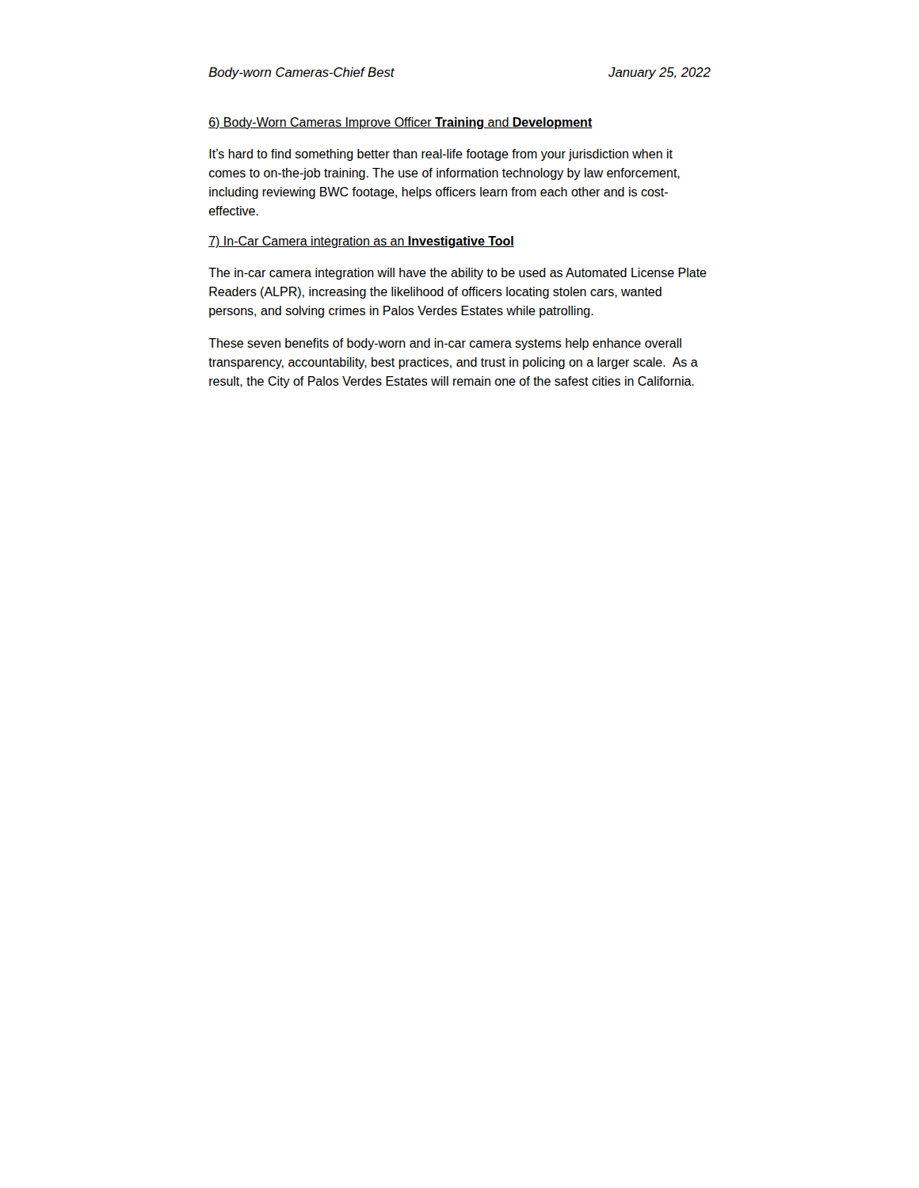Body-worn Cameras-Chief Best January 25, 2022
6) Body-Worn Cameras Improve Officer Training and Development
It’s hard to find something better than real-life footage from your jurisdiction when it comes to on-the-job training. The use of information technology by law enforcement, including reviewing BWC footage, helps officers learn from each other and is cost-effective.
7) In-Car Camera integration as an Investigative Tool
The in-car camera integration will have the ability to be used as Automated License Plate Readers (ALPR), increasing the likelihood of officers locating stolen cars, wanted persons, and solving crimes in Palos Verdes Estates while patrolling.
These seven benefits of body-worn and in-car camera systems help enhance overall transparency, accountability, best practices, and trust in policing on a larger scale. As a result, the City of Palos Verdes Estates will remain one of the safest cities in California.